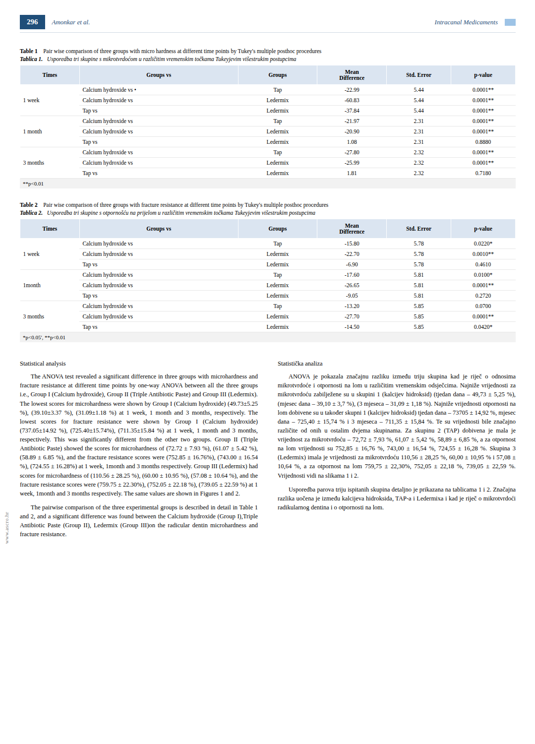296
Amonkar et al.
Intracanal Medicaments
Table 1 Pair wise comparison of three groups with micro hardness at different time points by Tukey's multiple posthoc procedures Tablica 1. Usporedba tri skupine s mikrotvrdoćom u različitim vremenskim točkama Tukeyjevim višestrukim postupcima
| Times | Groups vs | Groups | Mean Difference | Std. Error | p-value |
| --- | --- | --- | --- | --- | --- |
| 1 week | Calcium hydroxide vs • | Tap | -22.99 | 5.44 | 0.0001** |
| Calcium hydroxide vs | Ledermix | -60.83 | 5.44 | 0.0001** |
| Tap vs | Ledermix | -37.84 | 5.44 | 0.0001** |
| 1 month | Calcium hydroxide vs | Tap | -21.97 | 2.31 | 0.0001** |
| Calcium hydroxide vs | Ledermix | -20.90 | 2.31 | 0.0001** |
| Tap vs | Ledermix | 1.08 | 2.31 | 0.8880 |
| 3 months | Calcium hydroxide vs | Tap | -27.80 | 2.32 | 0.0001** |
| Calcium hydroxide vs | Ledermix | -25.99 | 2.32 | 0.0001** |
| Tap vs | Ledermix | 1.81 | 2.32 | 0.7180 |
**p<0.01
Table 2 Pair wise comparison of three groups with fracture resistance at different time points by Tukey's multiple posthoc procedures Tablica 2. Usporedba tri skupine s otpornošću na prijelom u različitim vremenskim točkama Tukeyjevim višestrukim postupcima
| Times | Groups vs | Groups | Mean Difference | Std. Error | p-value |
| --- | --- | --- | --- | --- | --- |
| 1 week | Calcium hydroxide vs | Tap | -15.80 | 5.78 | 0.0220* |
| Calcium hydroxide vs | Ledermix | -22.70 | 5.78 | 0.0010** |
| Tap vs | Ledermix | -6.90 | 5.78 | 0.4610 |
| 1month | Calcium hydroxide vs | Tap | -17.60 | 5.81 | 0.0100* |
| Calcium hydroxide vs | Ledermix | -26.65 | 5.81 | 0.0001** |
| Tap vs | Ledermix | -9.05 | 5.81 | 0.2720 |
| 3 months | Calcium hydroxide vs | Tap | -13.20 | 5.85 | 0.0700 |
| Calcium hydroxide vs | Ledermix | -27.70 | 5.85 | 0.0001** |
| Tap vs | Ledermix | -14.50 | 5.85 | 0.0420* |
*p<0.05', **p<0.01
Statistical analysis
The ANOVA test revealed a significant difference in three groups with microhardness and fracture resistance at different time points by one-way ANOVA between all the three groups i.e., Group I (Calcium hydroxide), Group II (Triple Antibiotic Paste) and Group III (Ledermix). The lowest scores for microhardness were shown by Group I (Calcium hydroxide) (49.73±5.25 %), (39.10±3.37 %), (31.09±1.18 %) at 1 week, 1 month and 3 months, respectively. The lowest scores for fracture resistance were shown by Group I (Calcium hydroxide) (737.05±14.92 %), (725.40±15.74%), (711.35±15.84 %) at 1 week, 1 month and 3 months, respectively. This was significantly different from the other two groups. Group II (Triple Antibiotic Paste) showed the scores for microhardness of (72.72 ± 7.93 %), (61.07 ± 5.42 %), (58.89 ± 6.85 %), and the fracture resistance scores were (752.85 ± 16.76%), (743.00 ± 16.54 %), (724.55 ± 16.28%) at 1 week, 1month and 3 months respectively. Group III (Ledermix) had scores for microhardness of (110.56 ± 28.25 %), (60.00 ± 10.95 %), (57.08 ± 10.64 %), and the fracture resistance scores were (759.75 ± 22.30%), (752.05 ± 22.18 %), (739.05 ± 22.59 %) at 1 week, 1month and 3 months respectively. The same values are shown in Figures 1 and 2.
The pairwise comparison of the three experimental groups is described in detail in Table 1 and 2, and a significant difference was found between the Calcium hydroxide (Group I),Triple Antibiotic Paste (Group II), Ledermix (Group III)on the radicular dentin microhardness and fracture resistance.
Statistička analiza
ANOVA je pokazala značajnu razliku između triju skupina kad je riječ o odnosima mikrotvrdoće i otpornosti na lom u različitim vremenskim odsječcima. Najniže vrijednosti za mikrotvrdoću zabilježene su u skupini 1 (kalcijev hidroksid) (tjedan dana – 49,73 ± 5,25 %), (mjesec dana – 39,10 ± 3,7 %), (3 mjeseca – 31,09 ± 1,18 %). Najniže vrijednosti otpornosti na lom dobivene su u također skupni 1 (kalcijev hidroksid) tjedan dana – 73705 ± 14,92 %, mjesec dana – 725,40 ± 15,74 % i 3 mjeseca – 711,35 ± 15,84 %. Te su vrijednosti bile značajno različite od onih u ostalim dvjema skupinama. Za skupinu 2 (TAP) dobivena je mala je vrijednost za mikrotvrdoću – 72,72 ± 7,93 %, 61,07 ± 5,42 %, 58,89 ± 6,85 %, a za otpornost na lom vrijednosti su 752,85 ± 16,76 %, 743,00 ± 16,54 %, 724,55 ± 16,28 %. Skupina 3 (Ledermix) imala je vrijednosti za mikrotvrdoću 110,56 ± 28,25 %, 60,00 ± 10,95 % i 57,08 ± 10,64 %, a za otpornost na lom 759,75 ± 22,30%, 752,05 ± 22,18 %, 739,05 ± 22,59 %. Vrijednosti vidi na slikama 1 i 2.
Usporedba parova triju ispitanih skupina detaljno je prikazana na tablicama 1 i 2. Značajna razlika uočena je između kalcijeva hidroksida, TAP-a i Ledermixa i kad je riječ o mikrotvrdoći radikularnog dentina i o otpornosti na lom.
www.ascro.hr